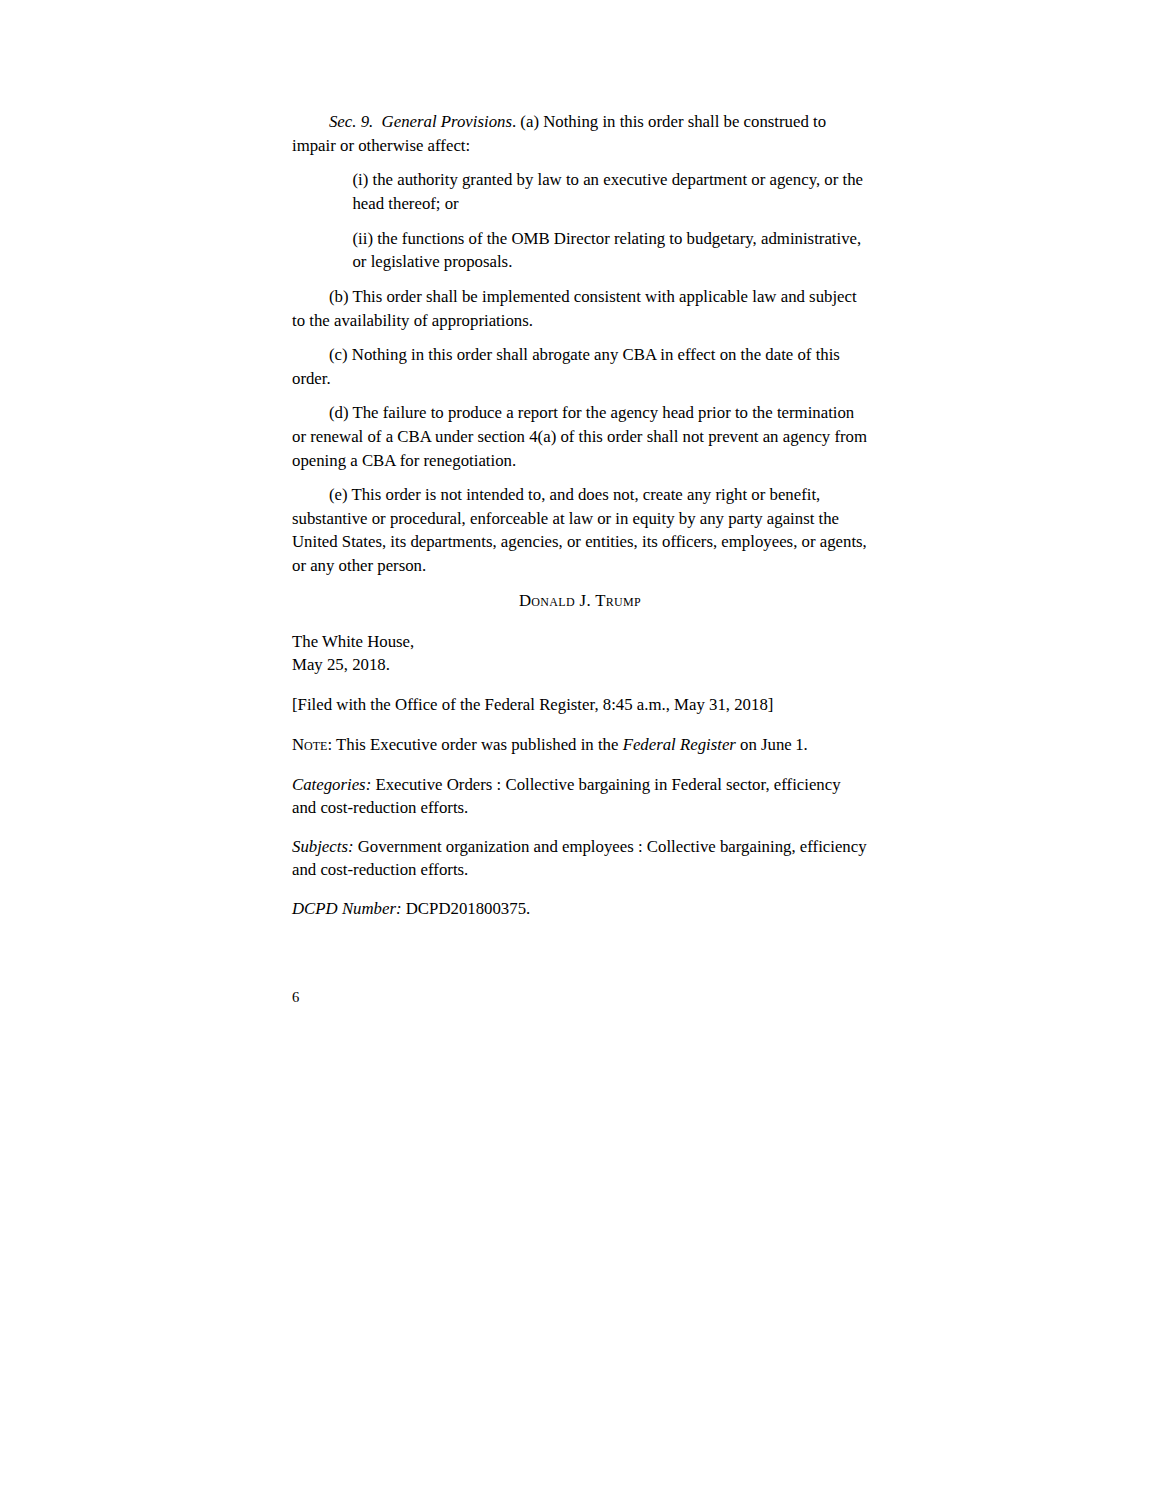Sec. 9. General Provisions. (a) Nothing in this order shall be construed to impair or otherwise affect:
(i) the authority granted by law to an executive department or agency, or the head thereof; or
(ii) the functions of the OMB Director relating to budgetary, administrative, or legislative proposals.
(b) This order shall be implemented consistent with applicable law and subject to the availability of appropriations.
(c) Nothing in this order shall abrogate any CBA in effect on the date of this order.
(d) The failure to produce a report for the agency head prior to the termination or renewal of a CBA under section 4(a) of this order shall not prevent an agency from opening a CBA for renegotiation.
(e) This order is not intended to, and does not, create any right or benefit, substantive or procedural, enforceable at law or in equity by any party against the United States, its departments, agencies, or entities, its officers, employees, or agents, or any other person.
Donald J. Trump
The White House,
May 25, 2018.
[Filed with the Office of the Federal Register, 8:45 a.m., May 31, 2018]
Note: This Executive order was published in the Federal Register on June 1.
Categories: Executive Orders : Collective bargaining in Federal sector, efficiency and cost-reduction efforts.
Subjects: Government organization and employees : Collective bargaining, efficiency and cost-reduction efforts.
DCPD Number: DCPD201800375.
6